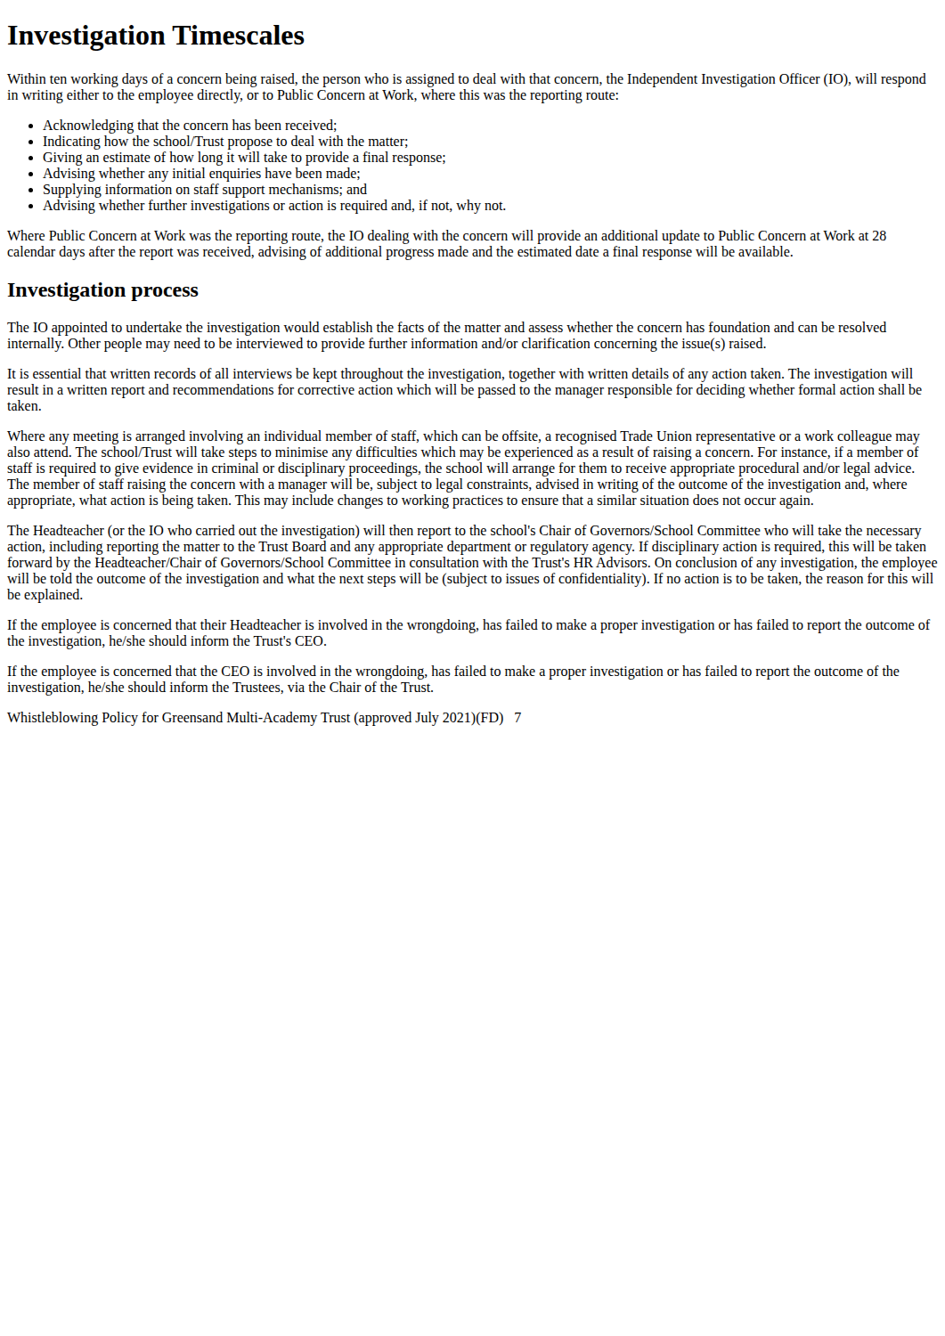Investigation Timescales
Within ten working days of a concern being raised, the person who is assigned to deal with that concern, the Independent Investigation Officer (IO), will respond in writing either to the employee directly, or to Public Concern at Work, where this was the reporting route:
Acknowledging that the concern has been received;
Indicating how the school/Trust propose to deal with the matter;
Giving an estimate of how long it will take to provide a final response;
Advising whether any initial enquiries have been made;
Supplying information on staff support mechanisms; and
Advising whether further investigations or action is required and, if not, why not.
Where Public Concern at Work was the reporting route, the IO dealing with the concern will provide an additional update to Public Concern at Work at 28 calendar days after the report was received, advising of additional progress made and the estimated date a final response will be available.
Investigation process
The IO appointed to undertake the investigation would establish the facts of the matter and assess whether the concern has foundation and can be resolved internally. Other people may need to be interviewed to provide further information and/or clarification concerning the issue(s) raised.
It is essential that written records of all interviews be kept throughout the investigation, together with written details of any action taken. The investigation will result in a written report and recommendations for corrective action which will be passed to the manager responsible for deciding whether formal action shall be taken.
Where any meeting is arranged involving an individual member of staff, which can be offsite, a recognised Trade Union representative or a work colleague may also attend. The school/Trust will take steps to minimise any difficulties which may be experienced as a result of raising a concern. For instance, if a member of staff is required to give evidence in criminal or disciplinary proceedings, the school will arrange for them to receive appropriate procedural and/or legal advice. The member of staff raising the concern with a manager will be, subject to legal constraints, advised in writing of the outcome of the investigation and, where appropriate, what action is being taken. This may include changes to working practices to ensure that a similar situation does not occur again.
The Headteacher (or the IO who carried out the investigation) will then report to the school's Chair of Governors/School Committee who will take the necessary action, including reporting the matter to the Trust Board and any appropriate department or regulatory agency. If disciplinary action is required, this will be taken forward by the Headteacher/Chair of Governors/School Committee in consultation with the Trust's HR Advisors. On conclusion of any investigation, the employee will be told the outcome of the investigation and what the next steps will be (subject to issues of confidentiality). If no action is to be taken, the reason for this will be explained.
If the employee is concerned that their Headteacher is involved in the wrongdoing, has failed to make a proper investigation or has failed to report the outcome of the investigation, he/she should inform the Trust's CEO.
If the employee is concerned that the CEO is involved in the wrongdoing, has failed to make a proper investigation or has failed to report the outcome of the investigation, he/she should inform the Trustees, via the Chair of the Trust.
Whistleblowing Policy for Greensand Multi-Academy Trust (approved July 2021)(FD) 7